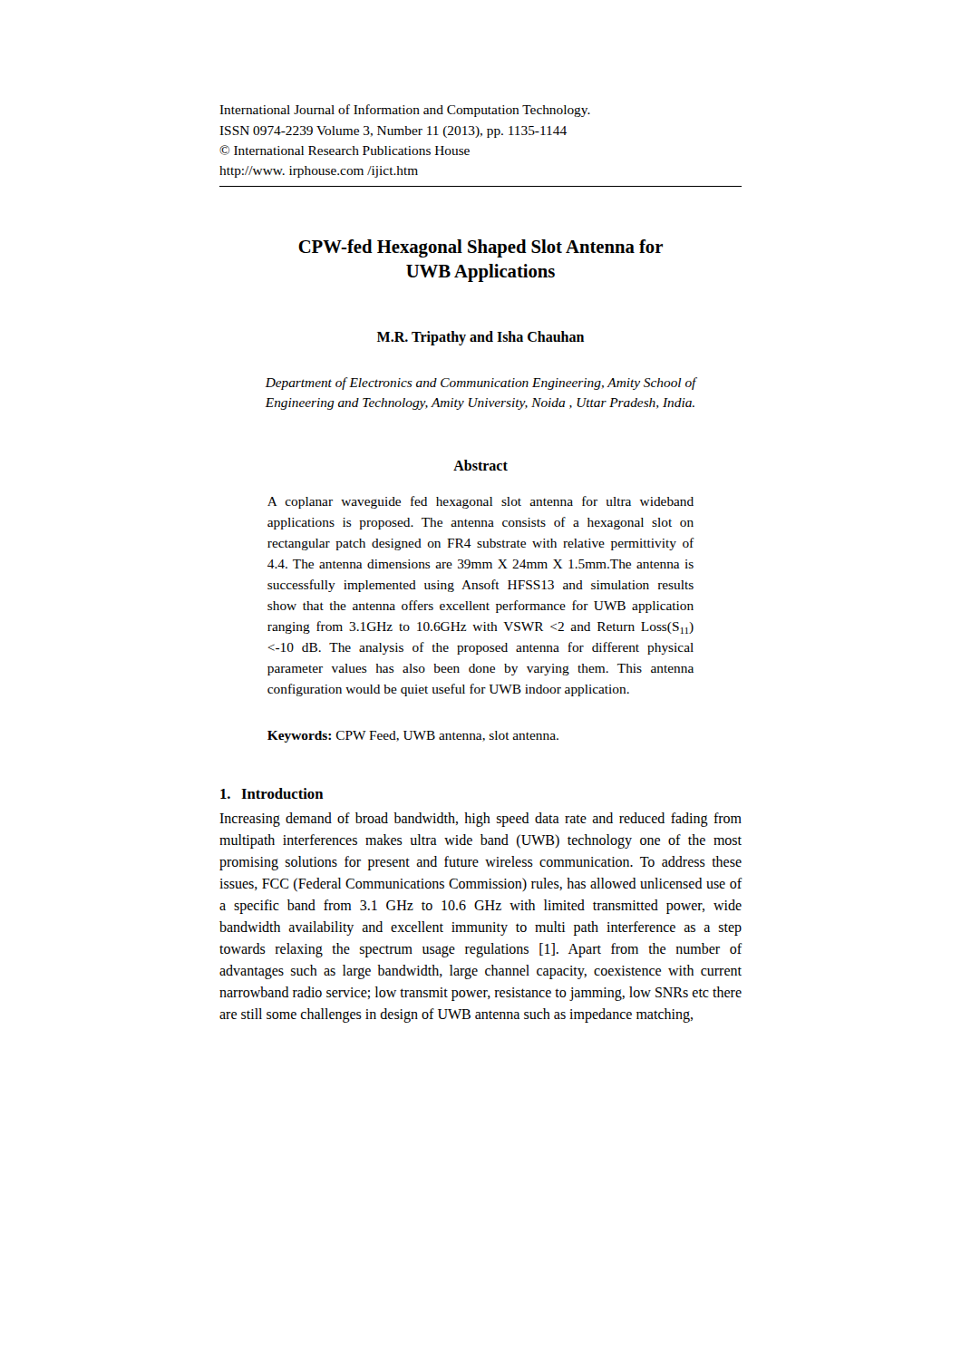International Journal of Information and Computation Technology.
ISSN 0974-2239 Volume 3, Number 11 (2013), pp. 1135-1144
© International Research Publications House
http://www. irphouse.com /ijict.htm
CPW-fed Hexagonal Shaped Slot Antenna for
UWB Applications
M.R. Tripathy and Isha Chauhan
Department of Electronics and Communication Engineering, Amity School of
Engineering and Technology, Amity University, Noida , Uttar Pradesh, India.
Abstract
A coplanar waveguide fed hexagonal slot antenna for ultra wideband applications is proposed. The antenna consists of a hexagonal slot on rectangular patch designed on FR4 substrate with relative permittivity of 4.4. The antenna dimensions are 39mm X 24mm X 1.5mm.The antenna is successfully implemented using Ansoft HFSS13 and simulation results show that the antenna offers excellent performance for UWB application ranging from 3.1GHz to 10.6GHz with VSWR <2 and Return Loss(S11) <-10 dB. The analysis of the proposed antenna for different physical parameter values has also been done by varying them. This antenna configuration would be quiet useful for UWB indoor application.
Keywords: CPW Feed, UWB antenna, slot antenna.
1. Introduction
Increasing demand of broad bandwidth, high speed data rate and reduced fading from multipath interferences makes ultra wide band (UWB) technology one of the most promising solutions for present and future wireless communication. To address these issues, FCC (Federal Communications Commission) rules, has allowed unlicensed use of a specific band from 3.1 GHz to 10.6 GHz with limited transmitted power, wide bandwidth availability and excellent immunity to multi path interference as a step towards relaxing the spectrum usage regulations [1]. Apart from the number of advantages such as large bandwidth, large channel capacity, coexistence with current narrowband radio service; low transmit power, resistance to jamming, low SNRs etc there are still some challenges in design of UWB antenna such as impedance matching,